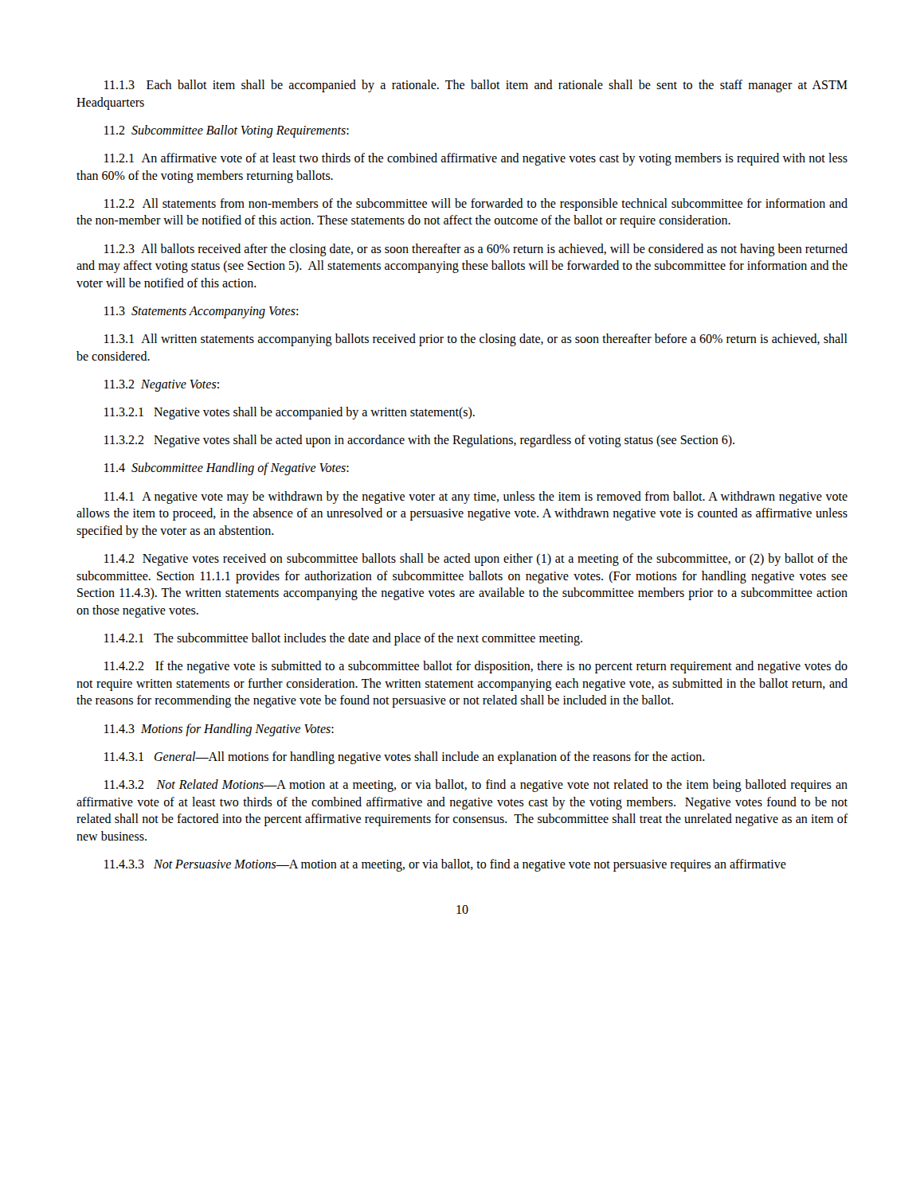11.1.3 Each ballot item shall be accompanied by a rationale. The ballot item and rationale shall be sent to the staff manager at ASTM Headquarters
11.2 Subcommittee Ballot Voting Requirements:
11.2.1 An affirmative vote of at least two thirds of the combined affirmative and negative votes cast by voting members is required with not less than 60% of the voting members returning ballots.
11.2.2 All statements from non-members of the subcommittee will be forwarded to the responsible technical subcommittee for information and the non-member will be notified of this action. These statements do not affect the outcome of the ballot or require consideration.
11.2.3 All ballots received after the closing date, or as soon thereafter as a 60% return is achieved, will be considered as not having been returned and may affect voting status (see Section 5). All statements accompanying these ballots will be forwarded to the subcommittee for information and the voter will be notified of this action.
11.3 Statements Accompanying Votes:
11.3.1 All written statements accompanying ballots received prior to the closing date, or as soon thereafter before a 60% return is achieved, shall be considered.
11.3.2 Negative Votes:
11.3.2.1 Negative votes shall be accompanied by a written statement(s).
11.3.2.2 Negative votes shall be acted upon in accordance with the Regulations, regardless of voting status (see Section 6).
11.4 Subcommittee Handling of Negative Votes:
11.4.1 A negative vote may be withdrawn by the negative voter at any time, unless the item is removed from ballot. A withdrawn negative vote allows the item to proceed, in the absence of an unresolved or a persuasive negative vote. A withdrawn negative vote is counted as affirmative unless specified by the voter as an abstention.
11.4.2 Negative votes received on subcommittee ballots shall be acted upon either (1) at a meeting of the subcommittee, or (2) by ballot of the subcommittee. Section 11.1.1 provides for authorization of subcommittee ballots on negative votes. (For motions for handling negative votes see Section 11.4.3). The written statements accompanying the negative votes are available to the subcommittee members prior to a subcommittee action on those negative votes.
11.4.2.1 The subcommittee ballot includes the date and place of the next committee meeting.
11.4.2.2 If the negative vote is submitted to a subcommittee ballot for disposition, there is no percent return requirement and negative votes do not require written statements or further consideration. The written statement accompanying each negative vote, as submitted in the ballot return, and the reasons for recommending the negative vote be found not persuasive or not related shall be included in the ballot.
11.4.3 Motions for Handling Negative Votes:
11.4.3.1 General—All motions for handling negative votes shall include an explanation of the reasons for the action.
11.4.3.2 Not Related Motions—A motion at a meeting, or via ballot, to find a negative vote not related to the item being balloted requires an affirmative vote of at least two thirds of the combined affirmative and negative votes cast by the voting members. Negative votes found to be not related shall not be factored into the percent affirmative requirements for consensus. The subcommittee shall treat the unrelated negative as an item of new business.
11.4.3.3 Not Persuasive Motions—A motion at a meeting, or via ballot, to find a negative vote not persuasive requires an affirmative
10